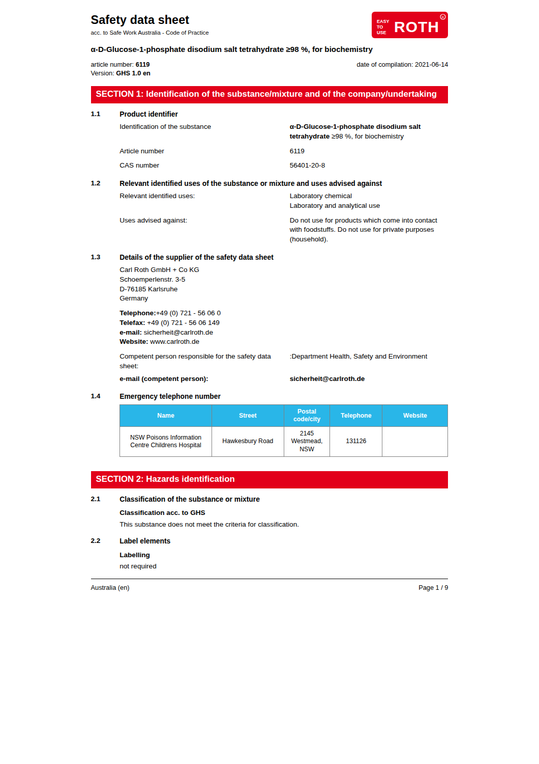Safety data sheet
acc. to Safe Work Australia - Code of Practice
EASY TO USE ROTH R
α-D-Glucose-1-phosphate disodium salt tetrahydrate ≥98 %, for biochemistry
article number: 6119
Version: GHS 1.0 en
date of compilation: 2021-06-14
SECTION 1: Identification of the substance/mixture and of the company/undertaking
1.1
Product identifier
Identification of the substance
α-D-Glucose-1-phosphate disodium salt tetrahydrate ≥98 %, for biochemistry
Article number
6119
CAS number
56401-20-8
1.2
Relevant identified uses of the substance or mixture and uses advised against
Relevant identified uses:
Laboratory chemical
Laboratory and analytical use
Uses advised against:
Do not use for products which come into contact with foodstuffs. Do not use for private purposes (household).
1.3
Details of the supplier of the safety data sheet
Carl Roth GmbH + Co KG
Schoemperlenstr. 3-5
D-76185 Karlsruhe
Germany
Telephone:+49 (0) 721 - 56 06 0
Telefax: +49 (0) 721 - 56 06 149
e-mail: sicherheit@carlroth.de
Website: www.carlroth.de
Competent person responsible for the safety data sheet:
:Department Health, Safety and Environment
e-mail (competent person):
sicherheit@carlroth.de
1.4
Emergency telephone number
| Name | Street | Postal code/city | Telephone | Website |
| --- | --- | --- | --- | --- |
| NSW Poisons Information Centre Childrens Hospital | Hawkesbury Road | 2145 Westmead, NSW | 131126 | |
SECTION 2: Hazards identification
2.1
Classification of the substance or mixture
Classification acc. to GHS
This substance does not meet the criteria for classification.
2.2
Label elements
Labelling
not required
Australia (en)
Page 1 / 9